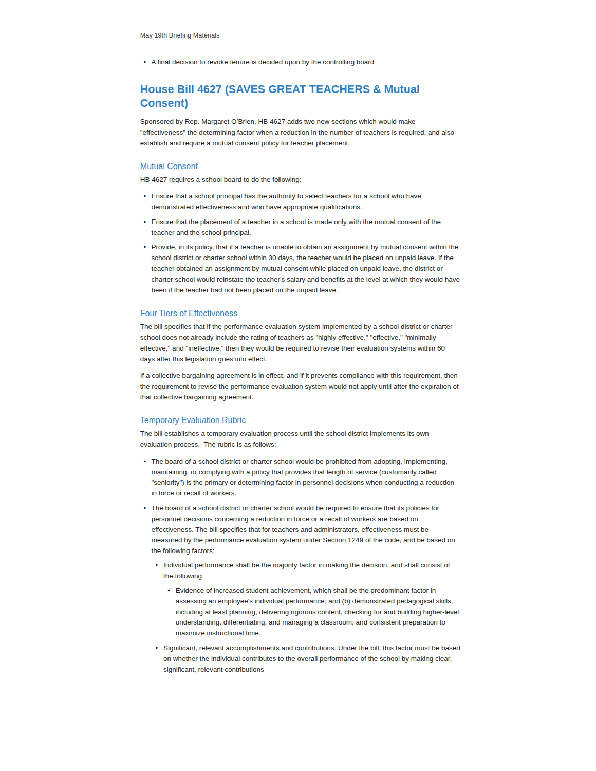May 19th Briefing Materials
A final decision to revoke tenure is decided upon by the controlling board
House Bill 4627 (SAVES GREAT TEACHERS & Mutual Consent)
Sponsored by Rep. Margaret O’Brien, HB 4627 adds two new sections which would make "effectiveness" the determining factor when a reduction in the number of teachers is required, and also establish and require a mutual consent policy for teacher placement.
Mutual Consent
HB 4627 requires a school board to do the following:
Ensure that a school principal has the authority to select teachers for a school who have demonstrated effectiveness and who have appropriate qualifications.
Ensure that the placement of a teacher in a school is made only with the mutual consent of the teacher and the school principal.
Provide, in its policy, that if a teacher is unable to obtain an assignment by mutual consent within the school district or charter school within 30 days, the teacher would be placed on unpaid leave. If the teacher obtained an assignment by mutual consent while placed on unpaid leave, the district or charter school would reinstate the teacher's salary and benefits at the level at which they would have been if the teacher had not been placed on the unpaid leave.
Four Tiers of Effectiveness
The bill specifies that if the performance evaluation system implemented by a school district or charter school does not already include the rating of teachers as "highly effective," "effective," "minimally effective," and "ineffective," then they would be required to revise their evaluation systems within 60 days after this legislation goes into effect.
If a collective bargaining agreement is in effect, and if it prevents compliance with this requirement, then the requirement to revise the performance evaluation system would not apply until after the expiration of that collective bargaining agreement.
Temporary Evaluation Rubric
The bill establishes a temporary evaluation process until the school district implements its own evaluation process. The rubric is as follows:
The board of a school district or charter school would be prohibited from adopting, implementing, maintaining, or complying with a policy that provides that length of service (customarily called "seniority") is the primary or determining factor in personnel decisions when conducting a reduction in force or recall of workers.
The board of a school district or charter school would be required to ensure that its policies for personnel decisions concerning a reduction in force or a recall of workers are based on effectiveness. The bill specifies that for teachers and administrators, effectiveness must be measured by the performance evaluation system under Section 1249 of the code, and be based on the following factors:
Individual performance shall be the majority factor in making the decision, and shall consist of the following:
Evidence of increased student achievement, which shall be the predominant factor in assessing an employee's individual performance; and (b) demonstrated pedagogical skills, including at least planning, delivering rigorous content, checking for and building higher-level understanding, differentiating, and managing a classroom; and consistent preparation to maximize instructional time.
Significant, relevant accomplishments and contributions. Under the bill, this factor must be based on whether the individual contributes to the overall performance of the school by making clear, significant, relevant contributions